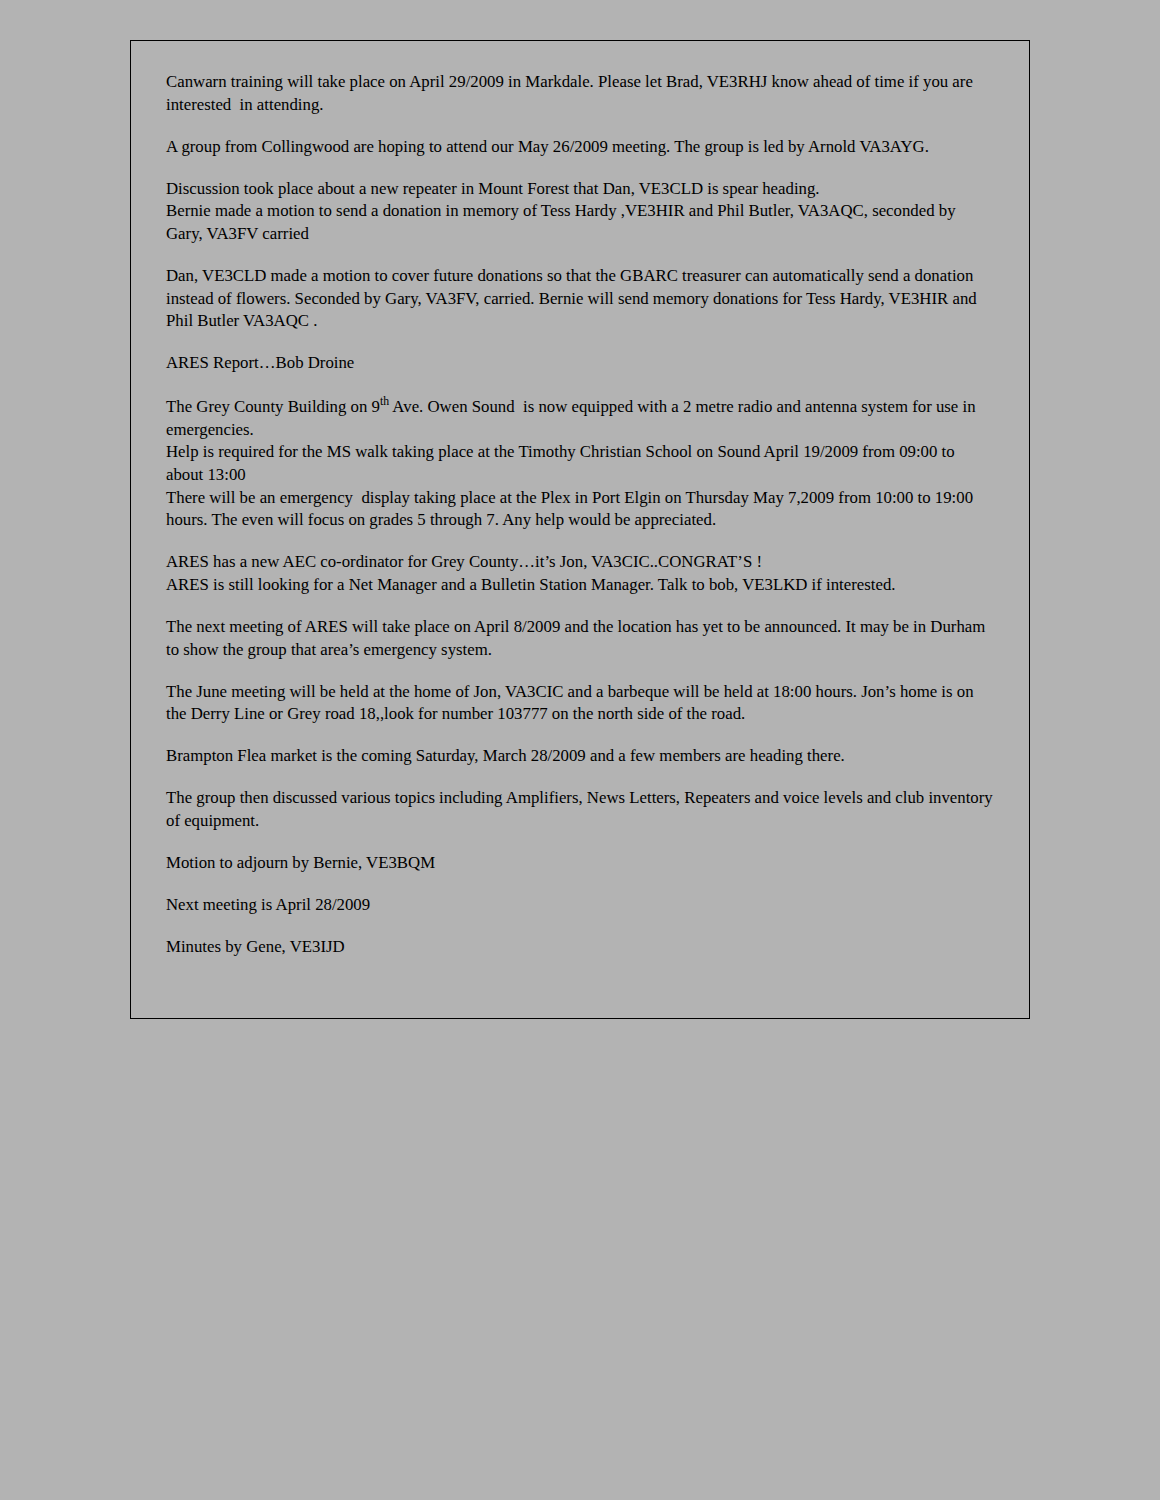Canwarn training will take place on April 29/2009 in Markdale. Please let Brad, VE3RHJ know ahead of time if you are interested in attending.
A group from Collingwood are hoping to attend our May 26/2009 meeting. The group is led by Arnold VA3AYG.
Discussion took place about a new repeater in Mount Forest that Dan, VE3CLD is spear heading.
Bernie made a motion to send a donation in memory of Tess Hardy ,VE3HIR and Phil Butler, VA3AQC, seconded by Gary, VA3FV carried
Dan, VE3CLD made a motion to cover future donations so that the GBARC treasurer can automatically send a donation instead of flowers. Seconded by Gary, VA3FV, carried. Bernie will send memory donations for Tess Hardy, VE3HIR and Phil Butler VA3AQC .
ARES Report…Bob Droine
The Grey County Building on 9th Ave. Owen Sound is now equipped with a 2 metre radio and antenna system for use in emergencies.
Help is required for the MS walk taking place at the Timothy Christian School on Sound April 19/2009 from 09:00 to about 13:00
There will be an emergency display taking place at the Plex in Port Elgin on Thursday May 7,2009 from 10:00 to 19:00 hours. The even will focus on grades 5 through 7. Any help would be appreciated.
ARES has a new AEC co-ordinator for Grey County…it’s Jon, VA3CIC..CONGRAT’S !
ARES is still looking for a Net Manager and a Bulletin Station Manager. Talk to bob, VE3LKD if interested.
The next meeting of ARES will take place on April 8/2009 and the location has yet to be announced. It may be in Durham to show the group that area’s emergency system.
The June meeting will be held at the home of Jon, VA3CIC and a barbeque will be held at 18:00 hours. Jon’s home is on the Derry Line or Grey road 18,,look for number 103777 on the north side of the road.
Brampton Flea market is the coming Saturday, March 28/2009 and a few members are heading there.
The group then discussed various topics including Amplifiers, News Letters, Repeaters and voice levels and club inventory of equipment.
Motion to adjourn by Bernie, VE3BQM
Next meeting is April 28/2009
Minutes by Gene, VE3IJD